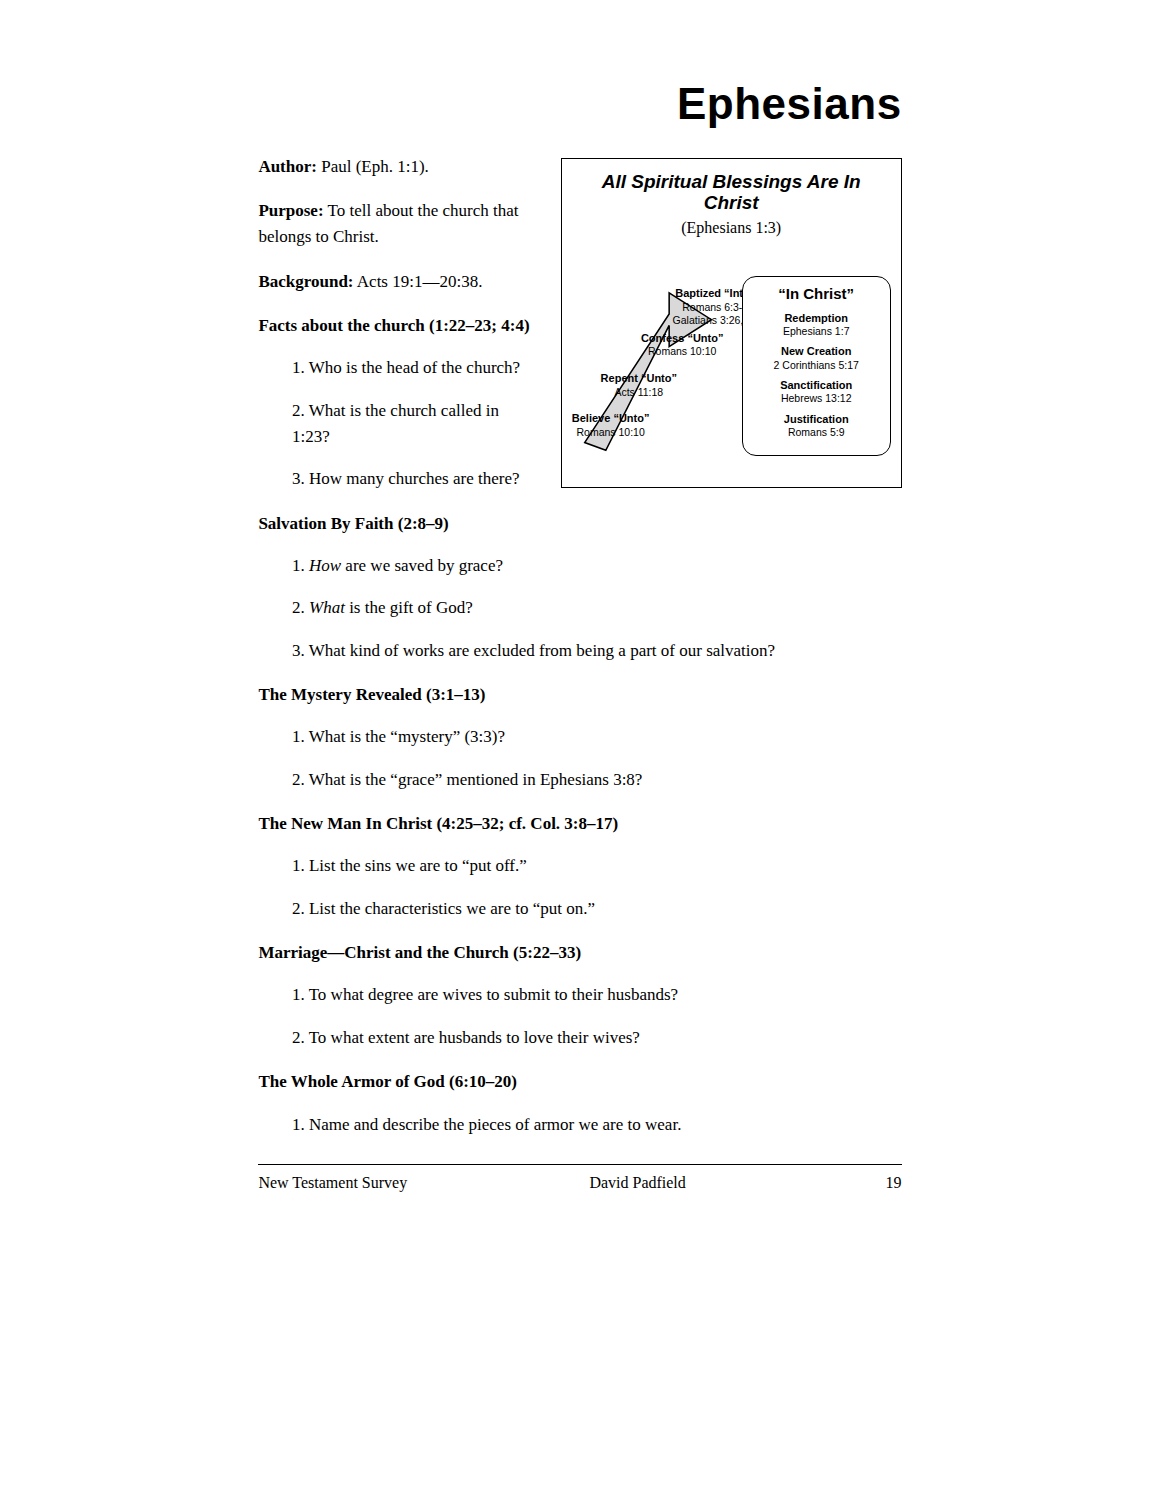Ephesians
All Spiritual Blessings Are In Christ
(Ephesians 1:3)
Baptized “Into”
Romans 6:3-6
Galatians 3:26, 27
Confess “Unto”
Romans 10:10
Repent “Unto”
Acts 11:18
Believe “Unto”
Romans 10:10
“In Christ”
Redemption
Ephesians 1:7
New Creation
2 Corinthians 5:17
Sanctification
Hebrews 13:12
Justification
Romans 5:9
Author: Paul (Eph. 1:1).
Purpose: To tell about the church that belongs to Christ.
Background: Acts 19:1—20:38.
Facts about the church (1:22–23; 4:4)
1. Who is the head of the church?
2. What is the church called in 1:23?
3. How many churches are there?
Salvation By Faith (2:8–9)
1. How are we saved by grace?
2. What is the gift of God?
3. What kind of works are excluded from being a part of our salvation?
The Mystery Revealed (3:1–13)
1. What is the “mystery” (3:3)?
2. What is the “grace” mentioned in Ephesians 3:8?
The New Man In Christ (4:25–32; cf. Col. 3:8–17)
1. List the sins we are to “put off.”
2. List the characteristics we are to “put on.”
Marriage—Christ and the Church (5:22–33)
1. To what degree are wives to submit to their husbands?
2. To what extent are husbands to love their wives?
The Whole Armor of God (6:10–20)
1. Name and describe the pieces of armor we are to wear.
New Testament Survey
David Padfield
19